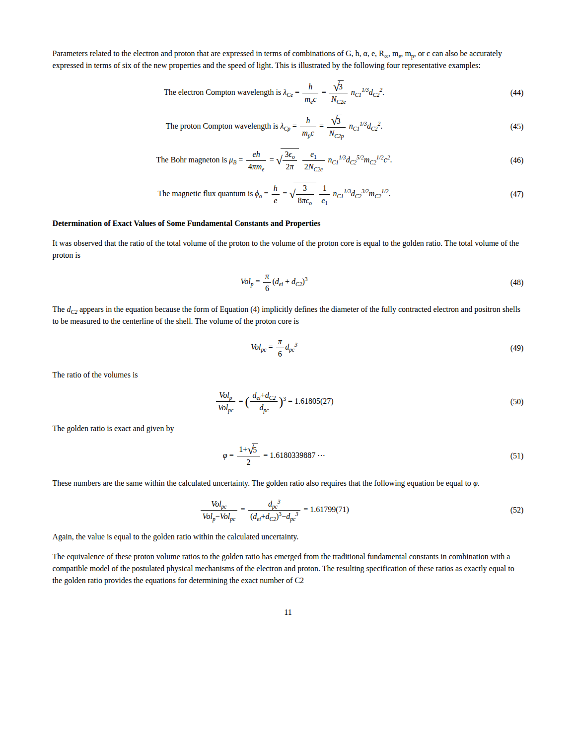Parameters related to the electron and proton that are expressed in terms of combinations of G, h, α, e, R∞, me, mp, or c can also be accurately expressed in terms of six of the new properties and the speed of light. This is illustrated by the following four representative examples:
The electron Compton wavelength is λCe = hmec = 3 NC2e nC11/3dC22.
(44)
The proton Compton wavelength is λCp = hmpc = 3 NC2p nC11/3dC22.
(45)
The Bohr magneton is μB = eh 4πme = 3ϵo 2π e12NC2e nC11/3dC25/2mC21/2c2.
(46)
The magnetic flux quantum is ϕo = he = 38πϵo 1 e1 nC11/3dC23/2mC21/2.
(47)
Determination of Exact Values of Some Fundamental Constants and Properties
It was observed that the ratio of the total volume of the proton to the volume of the proton core is equal to the golden ratio. The total volume of the proton is
Volp = π 6(dei + dC2)3
(48)
The dC2 appears in the equation because the form of Equation (4) implicitly defines the diameter of the fully contracted electron and positron shells to be measured to the centerline of the shell. The volume of the proton core is
Volpc = π 6 dpc3
(49)
The ratio of the volumes is
Volp Volpc = (dei+dC2 dpc)3 = 1.61805(27)
(50)
The golden ratio is exact and given by
φ = 1+52 = 1.6180339887 ⋯
(51)
These numbers are the same within the calculated uncertainty. The golden ratio also requires that the following equation be equal to φ.
Volpc Volp−Volpc = dpc3(dei+dC2)3−dpc3 = 1.61799(71)
(52)
Again, the value is equal to the golden ratio within the calculated uncertainty.
The equivalence of these proton volume ratios to the golden ratio has emerged from the traditional fundamental constants in combination with a compatible model of the postulated physical mechanisms of the electron and proton. The resulting specification of these ratios as exactly equal to the golden ratio provides the equations for determining the exact number of C2
11